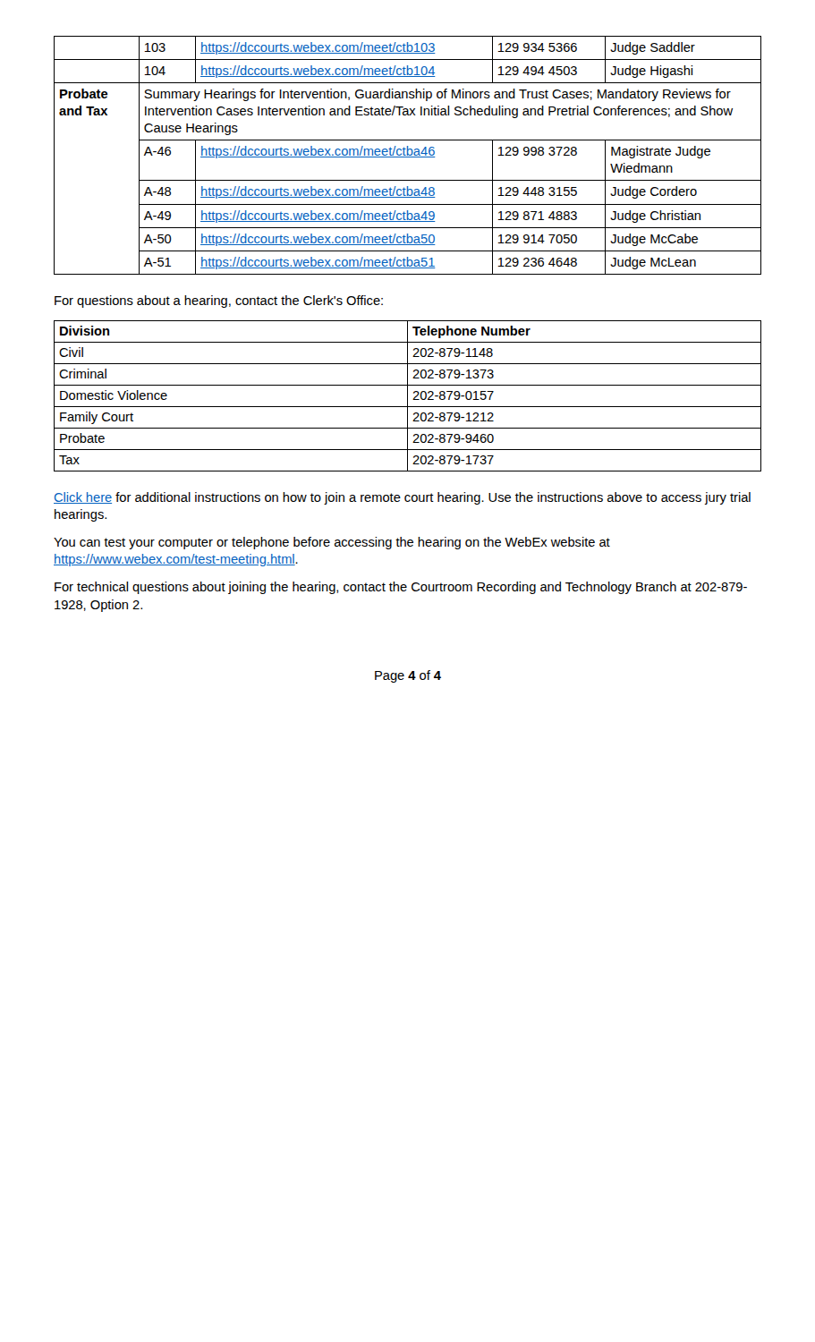| | 103 | https://dccourts.webex.com/meet/ctb103 | 129 934 5366 | Judge Saddler |
| | 104 | https://dccourts.webex.com/meet/ctb104 | 129 494 4503 | Judge Higashi |
| Probate and Tax | Summary Hearings for Intervention, Guardianship of Minors and Trust Cases; Mandatory Reviews for Intervention Cases Intervention and Estate/Tax Initial Scheduling and Pretrial Conferences; and Show Cause Hearings |
| A-46 | https://dccourts.webex.com/meet/ctba46 | 129 998 3728 | Magistrate Judge Wiedmann |
| A-48 | https://dccourts.webex.com/meet/ctba48 | 129 448 3155 | Judge Cordero |
| A-49 | https://dccourts.webex.com/meet/ctba49 | 129 871 4883 | Judge Christian |
| A-50 | https://dccourts.webex.com/meet/ctba50 | 129 914 7050 | Judge McCabe |
| A-51 | https://dccourts.webex.com/meet/ctba51 | 129 236 4648 | Judge McLean |
For questions about a hearing, contact the Clerk's Office:
| Division | Telephone Number |
| --- | --- |
| Civil | 202-879-1148 |
| Criminal | 202-879-1373 |
| Domestic Violence | 202-879-0157 |
| Family Court | 202-879-1212 |
| Probate | 202-879-9460 |
| Tax | 202-879-1737 |
Click here for additional instructions on how to join a remote court hearing. Use the instructions above to access jury trial hearings.
You can test your computer or telephone before accessing the hearing on the WebEx website at https://www.webex.com/test-meeting.html.
For technical questions about joining the hearing, contact the Courtroom Recording and Technology Branch at 202-879-1928, Option 2.
Page 4 of 4